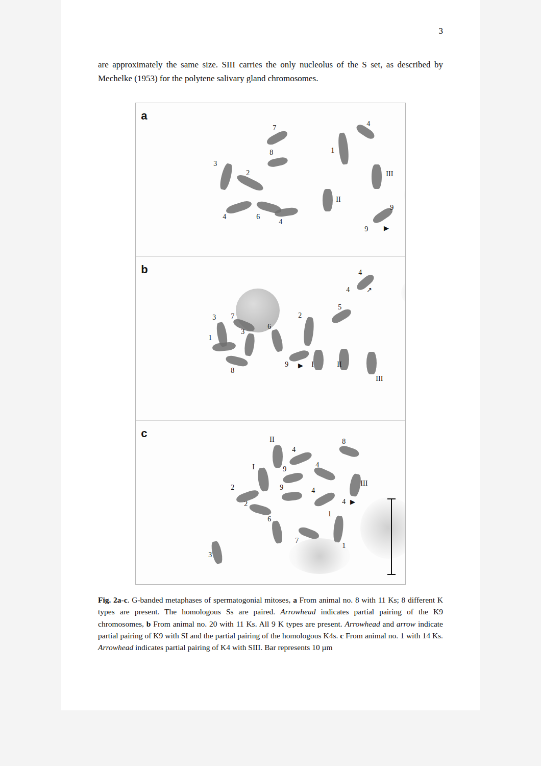3
are approximately the same size. SIII carries the only nucleolus of the S set, as described by Mechelke (1953) for the polytene salivary gland chromosomes.
a 7 8 3 2 4 6 4 1 4 III I II 9 9 ▶
b 4 4 ↗ 3 7 3 1 8 6 2 5 9 ▶ I II III
c II 4 8 I 9 4 III 2 2 9 4 4 ▶ 6 7 1 1 3
Fig. 2a-c. G-banded metaphases of spermatogonial mitoses, a From animal no. 8 with 11 Ks; 8 different K types are present. The homologous Ss are paired. Arrowhead indicates partial pairing of the K9 chromosomes, b From animal no. 20 with 11 Ks. All 9 K types are present. Arrowhead and arrow indicate partial pairing of K9 with SI and the partial pairing of the homologous K4s. c From animal no. 1 with 14 Ks. Arrowhead indicates partial pairing of K4 with SIII. Bar represents 10 µm